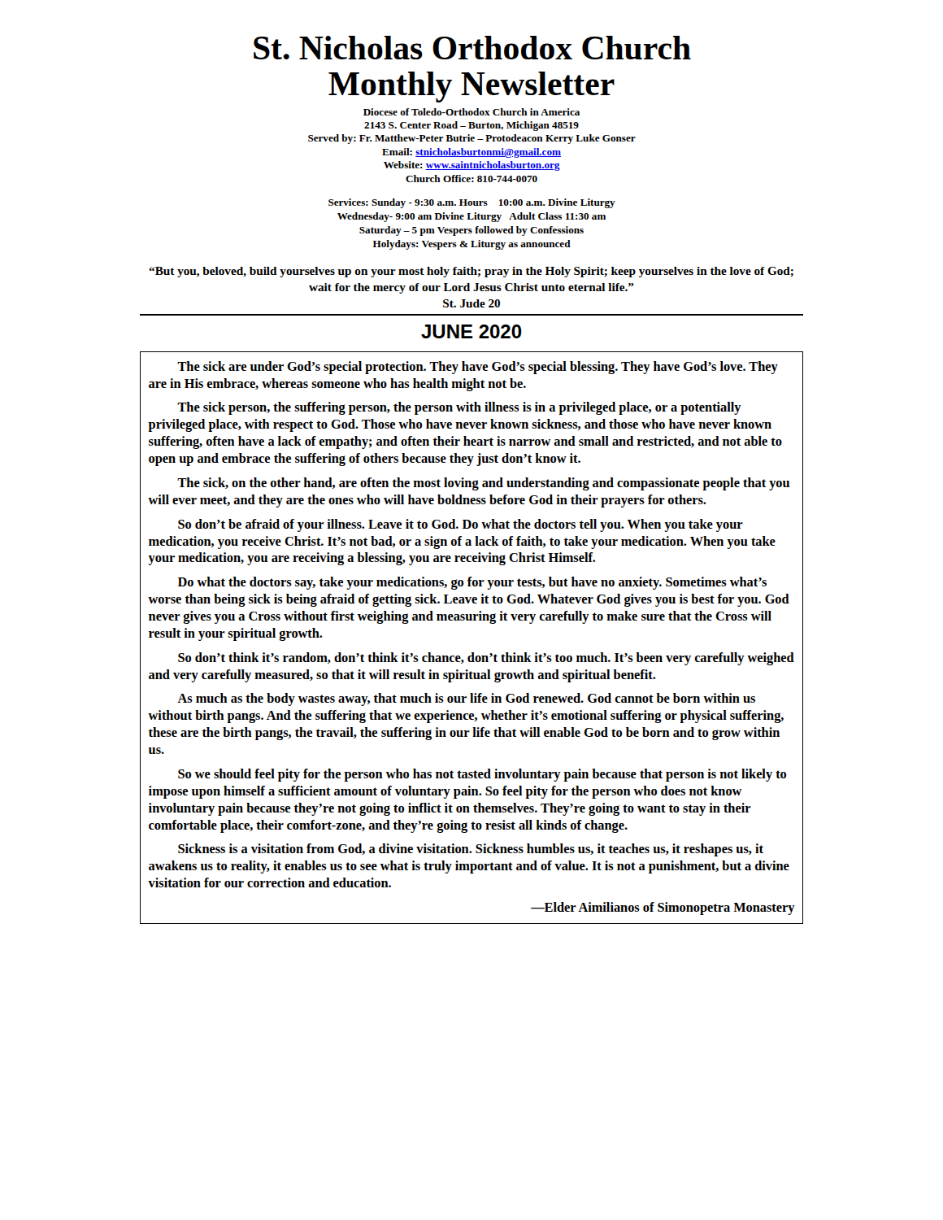St. Nicholas Orthodox Church
Monthly Newsletter
Diocese of Toledo-Orthodox Church in America
2143 S. Center Road – Burton, Michigan 48519
Served by: Fr. Matthew-Peter Butrie – Protodeacon Kerry Luke Gonser
Email: stnicholasburtonmi@gmail.com
Website: www.saintnicholasburton.org
Church Office: 810-744-0070
Services: Sunday - 9:30 a.m. Hours 10:00 a.m. Divine Liturgy
Wednesday- 9:00 am Divine Liturgy Adult Class 11:30 am
Saturday – 5 pm Vespers followed by Confessions
Holydays: Vespers & Liturgy as announced
“But you, beloved, build yourselves up on your most holy faith; pray in the Holy Spirit; keep yourselves in the love of God; wait for the mercy of our Lord Jesus Christ unto eternal life.” St. Jude 20
JUNE 2020
The sick are under God’s special protection. They have God’s special blessing. They have God’s love. They are in His embrace, whereas someone who has health might not be.
The sick person, the suffering person, the person with illness is in a privileged place, or a potentially privileged place, with respect to God. Those who have never known sickness, and those who have never known suffering, often have a lack of empathy; and often their heart is narrow and small and restricted, and not able to open up and embrace the suffering of others because they just don’t know it.
The sick, on the other hand, are often the most loving and understanding and compassionate people that you will ever meet, and they are the ones who will have boldness before God in their prayers for others.
So don’t be afraid of your illness. Leave it to God. Do what the doctors tell you. When you take your medication, you receive Christ. It’s not bad, or a sign of a lack of faith, to take your medication. When you take your medication, you are receiving a blessing, you are receiving Christ Himself.
Do what the doctors say, take your medications, go for your tests, but have no anxiety. Sometimes what’s worse than being sick is being afraid of getting sick. Leave it to God. Whatever God gives you is best for you. God never gives you a Cross without first weighing and measuring it very carefully to make sure that the Cross will result in your spiritual growth.
So don’t think it’s random, don’t think it’s chance, don’t think it’s too much. It’s been very carefully weighed and very carefully measured, so that it will result in spiritual growth and spiritual benefit.
As much as the body wastes away, that much is our life in God renewed. God cannot be born within us without birth pangs. And the suffering that we experience, whether it’s emotional suffering or physical suffering, these are the birth pangs, the travail, the suffering in our life that will enable God to be born and to grow within us.
So we should feel pity for the person who has not tasted involuntary pain because that person is not likely to impose upon himself a sufficient amount of voluntary pain. So feel pity for the person who does not know involuntary pain because they’re not going to inflict it on themselves. They’re going to want to stay in their comfortable place, their comfort-zone, and they’re going to resist all kinds of change.
Sickness is a visitation from God, a divine visitation. Sickness humbles us, it teaches us, it reshapes us, it awakens us to reality, it enables us to see what is truly important and of value. It is not a punishment, but a divine visitation for our correction and education.
—Elder Aimilianos of Simonopetra Monastery